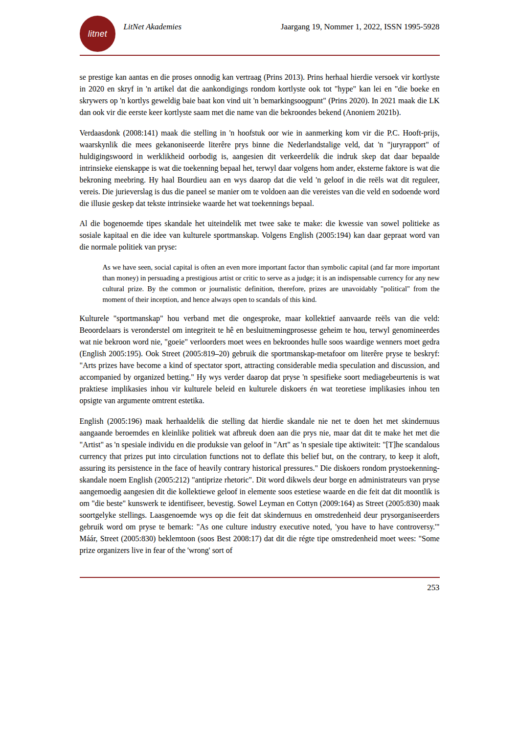litnet
LitNet Akademies Jaargang 19, Nommer 1, 2022, ISSN 1995-5928
se prestige kan aantas en die proses onnodig kan vertraag (Prins 2013). Prins herhaal hierdie versoek vir kortlyste in 2020 en skryf in 'n artikel dat die aankondigings rondom kortlyste ook tot "hype" kan lei en "die boeke en skrywers op 'n kortlys geweldig baie baat kon vind uit 'n bemarkingsoogpunt" (Prins 2020). In 2021 maak die LK dan ook vir die eerste keer kortlyste saam met die name van die bekroondes bekend (Anoniem 2021b).
Verdaasdonk (2008:141) maak die stelling in 'n hoofstuk oor wie in aanmerking kom vir die P.C. Hooft-prijs, waarskynlik die mees gekanoniseerde literêre prys binne die Nederlandstalige veld, dat 'n "juryrapport" of huldigingswoord in werklikheid oorbodig is, aangesien dit verkeerdelik die indruk skep dat daar bepaalde intrinsieke eienskappe is wat die toekenning bepaal het, terwyl daar volgens hom ander, eksterne faktore is wat die bekroning meebring. Hy haal Bourdieu aan en wys daarop dat die veld 'n geloof in die reëls wat dit reguleer, vereis. Die jurieverslag is dus die paneel se manier om te voldoen aan die vereistes van die veld en sodoende word die illusie geskep dat tekste intrinsieke waarde het wat toekennings bepaal.
Al die bogenoemde tipes skandale het uiteindelik met twee sake te make: die kwessie van sowel politieke as sosiale kapitaal en die idee van kulturele sportmanskap. Volgens English (2005:194) kan daar gepraat word van die normale politiek van pryse:
As we have seen, social capital is often an even more important factor than symbolic capital (and far more important than money) in persuading a prestigious artist or critic to serve as a judge; it is an indispensable currency for any new cultural prize. By the common or journalistic definition, therefore, prizes are unavoidably "political" from the moment of their inception, and hence always open to scandals of this kind.
Kulturele "sportmanskap" hou verband met die ongesproke, maar kollektief aanvaarde reëls van die veld: Beoordelaars is veronderstel om integriteit te hê en besluitnemingprosesse geheim te hou, terwyl genomineerdes wat nie bekroon word nie, "goeie" verloorders moet wees en bekroondes hulle soos waardige wenners moet gedra (English 2005:195). Ook Street (2005:819–20) gebruik die sportmanskap-metafoor om literêre pryse te beskryf: "Arts prizes have become a kind of spectator sport, attracting considerable media speculation and discussion, and accompanied by organized betting." Hy wys verder daarop dat pryse 'n spesifieke soort mediagebeurtenis is wat praktiese implikasies inhou vir kulturele beleid en kulturele diskoers én wat teoretiese implikasies inhou ten opsigte van argumente omtrent estetika.
English (2005:196) maak herhaaldelik die stelling dat hierdie skandale nie net te doen het met skindernuus aangaande beroemdes en kleinlike politiek wat afbreuk doen aan die prys nie, maar dat dit te make het met die "Artist" as 'n spesiale individu en die produksie van geloof in "Art" as 'n spesiale tipe aktiwiteit: "[T]he scandalous currency that prizes put into circulation functions not to deflate this belief but, on the contrary, to keep it aloft, assuring its persistence in the face of heavily contrary historical pressures." Die diskoers rondom prystoekenning-skandale noem English (2005:212) "antiprize rhetoric". Dit word dikwels deur borge en administrateurs van pryse aangemoedig aangesien dit die kollektiewe geloof in elemente soos estetiese waarde en die feit dat dit moontlik is om "die beste" kunswerk te identifiseer, bevestig. Sowel Leyman en Cottyn (2009:164) as Street (2005:830) maak soortgelyke stellings. Laasgenoemde wys op die feit dat skindernuus en omstredenheid deur prysorganiseerders gebruik word om pryse te bemark: "As one culture industry executive noted, 'you have to have controversy.'" Máár, Street (2005:830) beklemtoon (soos Best 2008:17) dat dit die régte tipe omstredenheid moet wees: "Some prize organizers live in fear of the 'wrong' sort of
253